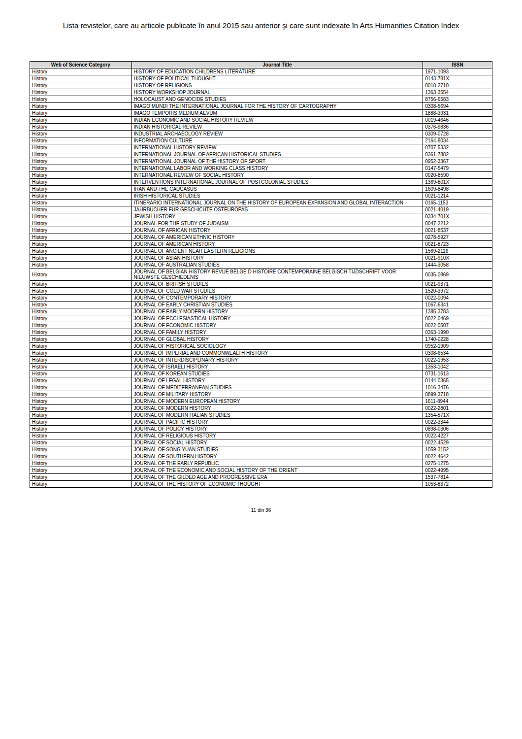Lista revistelor, care au articole publicate în anul 2015 sau anterior şi care sunt indexate în Arts Humanities Citation Index
| Web of Science Category | Journal Title | ISSN |
| --- | --- | --- |
| History | HISTORY OF EDUCATION CHILDRENS LITERATURE | 1971-1093 |
| History | HISTORY OF POLITICAL THOUGHT | 0143-781X |
| History | HISTORY OF RELIGIONS | 0018-2710 |
| History | HISTORY WORKSHOP JOURNAL | 1363-3554 |
| History | HOLOCAUST AND GENOCIDE STUDIES | 8756-6583 |
| History | IMAGO MUNDI THE INTERNATIONAL JOURNAL FOR THE HISTORY OF CARTOGRAPHY | 0308-5694 |
| History | IMAGO TEMPORIS MEDIUM AEVUM | 1888-3931 |
| History | INDIAN ECONOMIC AND SOCIAL HISTORY REVIEW | 0019-4646 |
| History | INDIAN HISTORICAL REVIEW | 0376-9836 |
| History | INDUSTRIAL ARCHAEOLOGY REVIEW | 0309-0728 |
| History | INFORMATION CULTURE | 2164-8034 |
| History | INTERNATIONAL HISTORY REVIEW | 0707-5332 |
| History | INTERNATIONAL JOURNAL OF AFRICAN HISTORICAL STUDIES | 0361-7882 |
| History | INTERNATIONAL JOURNAL OF THE HISTORY OF SPORT | 0952-3367 |
| History | INTERNATIONAL LABOR AND WORKING CLASS HISTORY | 0147-5479 |
| History | INTERNATIONAL REVIEW OF SOCIAL HISTORY | 0020-8590 |
| History | INTERVENTIONS INTERNATIONAL JOURNAL OF POSTCOLONIAL STUDIES | 1369-801X |
| History | IRAN AND THE CAUCASUS | 1609-8498 |
| History | IRISH HISTORICAL STUDIES | 0021-1214 |
| History | ITINERARIO INTERNATIONAL JOURNAL ON THE HISTORY OF EUROPEAN EXPANSION AND GLOBAL INTERACTION | 0165-1153 |
| History | JAHRBUCHER FUR GESCHICHTE OSTEUROPAS | 0021-4019 |
| History | JEWISH HISTORY | 0334-701X |
| History | JOURNAL FOR THE STUDY OF JUDAISM | 0047-2212 |
| History | JOURNAL OF AFRICAN HISTORY | 0021-8537 |
| History | JOURNAL OF AMERICAN ETHNIC HISTORY | 0278-5927 |
| History | JOURNAL OF AMERICAN HISTORY | 0021-8723 |
| History | JOURNAL OF ANCIENT NEAR EASTERN RELIGIONS | 1569-2116 |
| History | JOURNAL OF ASIAN HISTORY | 0021-910X |
| History | JOURNAL OF AUSTRALIAN STUDIES | 1444-3058 |
| History | JOURNAL OF BELGIAN HISTORY REVUE BELGE D HISTOIRE CONTEMPORAINE BELGISCH TIJDSCHRIFT VOOR NIEUWSTE GESCHIEDENIS | 0035-0869 |
| History | JOURNAL OF BRITISH STUDIES | 0021-9371 |
| History | JOURNAL OF COLD WAR STUDIES | 1520-3972 |
| History | JOURNAL OF CONTEMPORARY HISTORY | 0022-0094 |
| History | JOURNAL OF EARLY CHRISTIAN STUDIES | 1067-6341 |
| History | JOURNAL OF EARLY MODERN HISTORY | 1385-3783 |
| History | JOURNAL OF ECCLESIASTICAL HISTORY | 0022-0469 |
| History | JOURNAL OF ECONOMIC HISTORY | 0022-0507 |
| History | JOURNAL OF FAMILY HISTORY | 0363-1990 |
| History | JOURNAL OF GLOBAL HISTORY | 1740-0228 |
| History | JOURNAL OF HISTORICAL SOCIOLOGY | 0952-1909 |
| History | JOURNAL OF IMPERIAL AND COMMONWEALTH HISTORY | 0308-6534 |
| History | JOURNAL OF INTERDISCIPLINARY HISTORY | 0022-1953 |
| History | JOURNAL OF ISRAELI HISTORY | 1353-1042 |
| History | JOURNAL OF KOREAN STUDIES | 0731-1613 |
| History | JOURNAL OF LEGAL HISTORY | 0144-0365 |
| History | JOURNAL OF MEDITERRANEAN STUDIES | 1016-3476 |
| History | JOURNAL OF MILITARY HISTORY | 0899-3718 |
| History | JOURNAL OF MODERN EUROPEAN HISTORY | 1611-8944 |
| History | JOURNAL OF MODERN HISTORY | 0022-2801 |
| History | JOURNAL OF MODERN ITALIAN STUDIES | 1354-571X |
| History | JOURNAL OF PACIFIC HISTORY | 0022-3344 |
| History | JOURNAL OF POLICY HISTORY | 0898-0306 |
| History | JOURNAL OF RELIGIOUS HISTORY | 0022-4227 |
| History | JOURNAL OF SOCIAL HISTORY | 0022-4529 |
| History | JOURNAL OF SONG YUAN STUDIES | 1059-3152 |
| History | JOURNAL OF SOUTHERN HISTORY | 0022-4642 |
| History | JOURNAL OF THE EARLY REPUBLIC | 0275-1275 |
| History | JOURNAL OF THE ECONOMIC AND SOCIAL HISTORY OF THE ORIENT | 0022-4995 |
| History | JOURNAL OF THE GILDED AGE AND PROGRESSIVE ERA | 1537-7814 |
| History | JOURNAL OF THE HISTORY OF ECONOMIC THOUGHT | 1053-8372 |
11 din 36